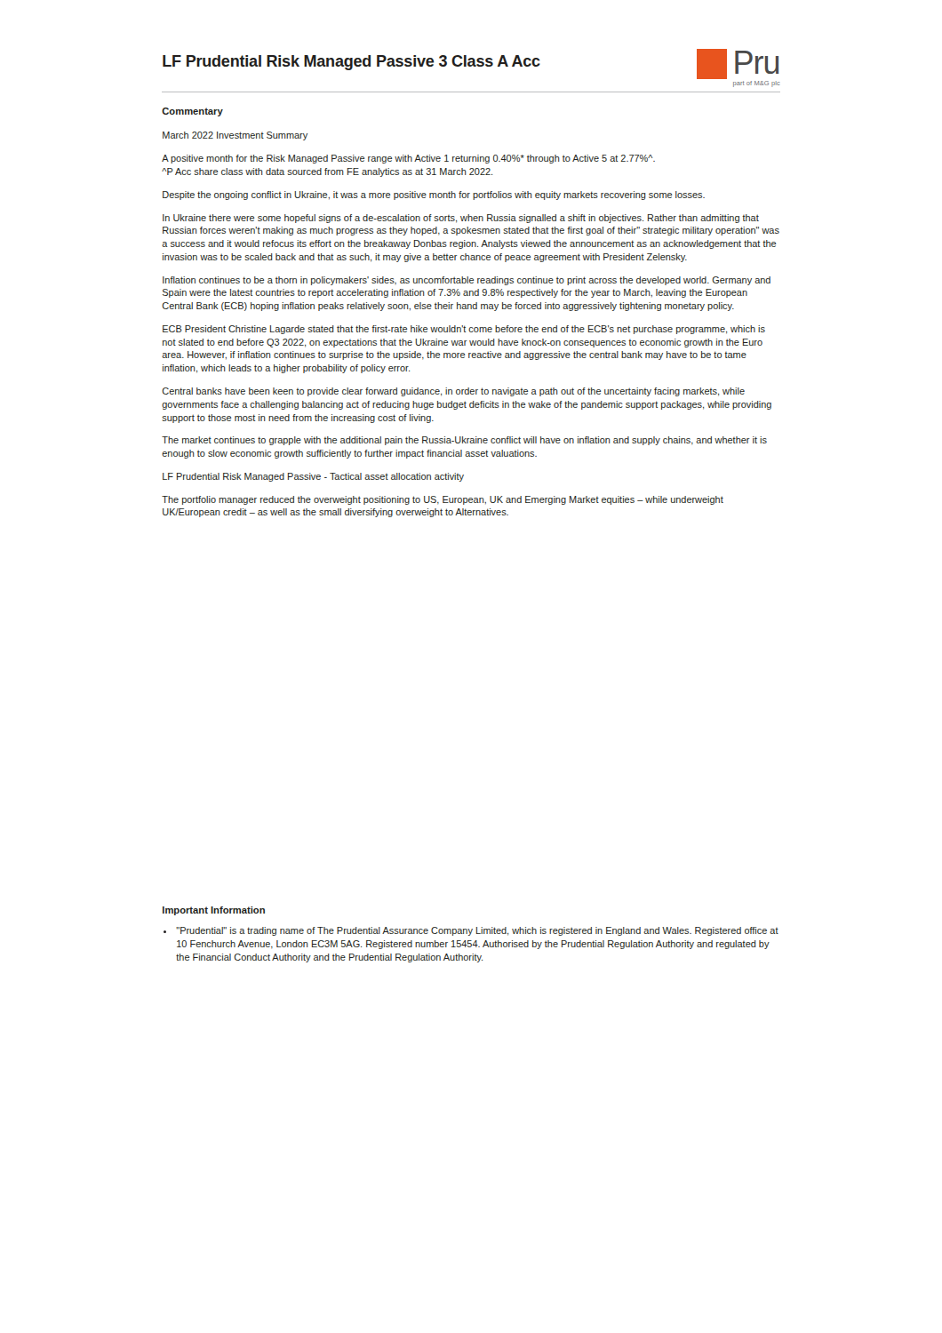LF Prudential Risk Managed Passive 3 Class A Acc
Pru
part of M&G plc
Commentary
March 2022 Investment Summary
A positive month for the Risk Managed Passive range with Active 1 returning 0.40%* through to Active 5 at 2.77%^.
^P Acc share class with data sourced from FE analytics as at 31 March 2022.
Despite the ongoing conflict in Ukraine, it was a more positive month for portfolios with equity markets recovering some losses.
In Ukraine there were some hopeful signs of a de-escalation of sorts, when Russia signalled a shift in objectives. Rather than admitting that Russian forces weren't making as much progress as they hoped, a spokesmen stated that the first goal of their" strategic military operation" was a success and it would refocus its effort on the breakaway Donbas region. Analysts viewed the announcement as an acknowledgement that the invasion was to be scaled back and that as such, it may give a better chance of peace agreement with President Zelensky.
Inflation continues to be a thorn in policymakers' sides, as uncomfortable readings continue to print across the developed world. Germany and Spain were the latest countries to report accelerating inflation of 7.3% and 9.8% respectively for the year to March, leaving the European Central Bank (ECB) hoping inflation peaks relatively soon, else their hand may be forced into aggressively tightening monetary policy.
ECB President Christine Lagarde stated that the first-rate hike wouldn't come before the end of the ECB's net purchase programme, which is not slated to end before Q3 2022, on expectations that the Ukraine war would have knock-on consequences to economic growth in the Euro area. However, if inflation continues to surprise to the upside, the more reactive and aggressive the central bank may have to be to tame inflation, which leads to a higher probability of policy error.
Central banks have been keen to provide clear forward guidance, in order to navigate a path out of the uncertainty facing markets, while governments face a challenging balancing act of reducing huge budget deficits in the wake of the pandemic support packages, while providing support to those most in need from the increasing cost of living.
The market continues to grapple with the additional pain the Russia-Ukraine conflict will have on inflation and supply chains, and whether it is enough to slow economic growth sufficiently to further impact financial asset valuations.
LF Prudential Risk Managed Passive - Tactical asset allocation activity
The portfolio manager reduced the overweight positioning to US, European, UK and Emerging Market equities – while underweight UK/European credit – as well as the small diversifying overweight to Alternatives.
Important Information
"Prudential" is a trading name of The Prudential Assurance Company Limited, which is registered in England and Wales. Registered office at 10 Fenchurch Avenue, London EC3M 5AG. Registered number 15454. Authorised by the Prudential Regulation Authority and regulated by the Financial Conduct Authority and the Prudential Regulation Authority.